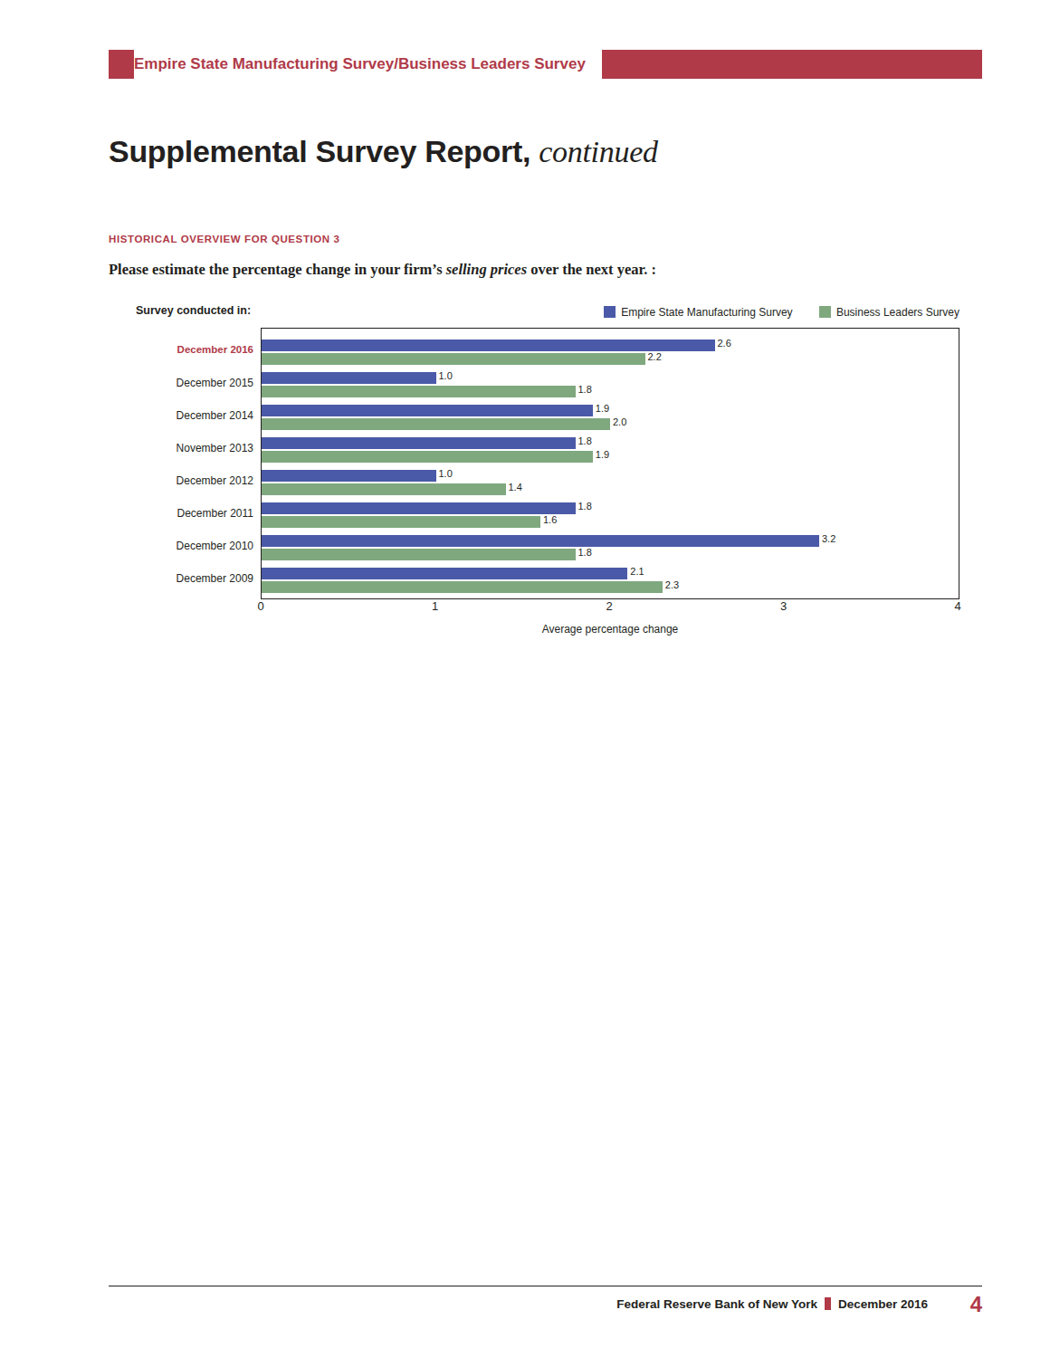Empire State Manufacturing Survey/Business Leaders Survey
Supplemental Survey Report, continued
HISTORICAL OVERVIEW FOR QUESTION 3
Please estimate the percentage change in your firm’s selling prices over the next year. :
Survey conducted in:
Empire State Manufacturing Survey Business Leaders Survey
December 2016
December 2015
December 2014
November 2013
December 2012
December 2011
December 2010
December 2009
2.6
2.2
1.0
1.8
1.9
2.0
1.8
1.9
1.0
1.4
1.8
1.6
3.2
1.8
2.1
2.3
0
1
2
3
4
Average percentage change
Federal Reserve Bank of New York December 2016
4